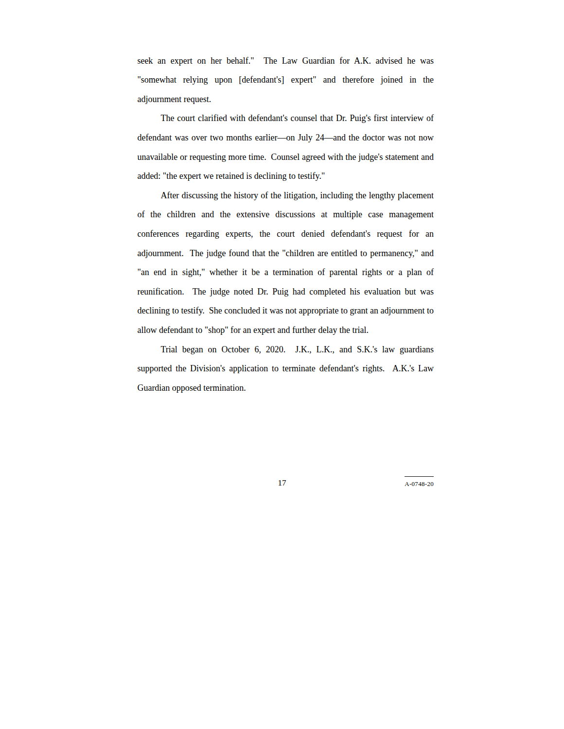seek an expert on her behalf." The Law Guardian for A.K. advised he was "somewhat relying upon [defendant's] expert" and therefore joined in the adjournment request.
The court clarified with defendant's counsel that Dr. Puig's first interview of defendant was over two months earlier—on July 24—and the doctor was not now unavailable or requesting more time. Counsel agreed with the judge's statement and added: "the expert we retained is declining to testify."
After discussing the history of the litigation, including the lengthy placement of the children and the extensive discussions at multiple case management conferences regarding experts, the court denied defendant's request for an adjournment. The judge found that the "children are entitled to permanency," and "an end in sight," whether it be a termination of parental rights or a plan of reunification. The judge noted Dr. Puig had completed his evaluation but was declining to testify. She concluded it was not appropriate to grant an adjournment to allow defendant to "shop" for an expert and further delay the trial.
Trial began on October 6, 2020. J.K., L.K., and S.K.'s law guardians supported the Division's application to terminate defendant's rights. A.K.'s Law Guardian opposed termination.
17
A-0748-20